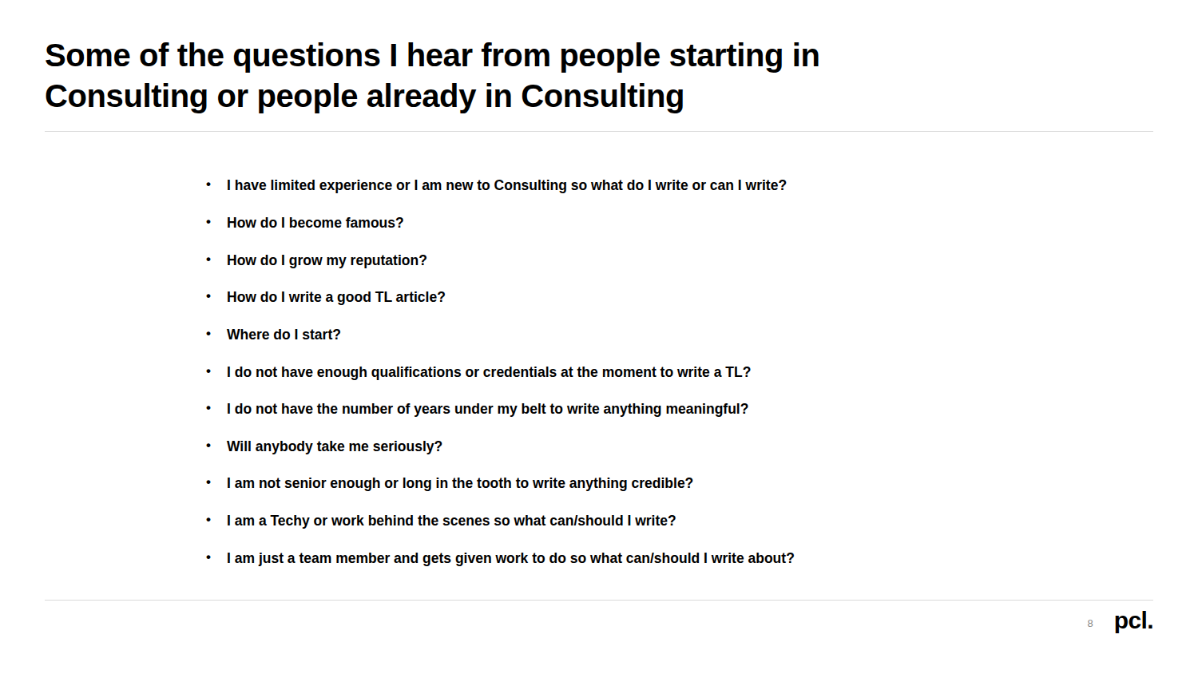Some of the questions I hear from people starting in Consulting or people already in Consulting
I have limited experience or I am new to Consulting so what do I write or can I write?
How do I become famous?
How do I grow my reputation?
How do I write a good TL article?
Where do I start?
I do not have enough qualifications or credentials at the moment to write a TL?
I do not have the number of years under my belt to write anything meaningful?
Will anybody take me seriously?
I am not senior enough or long in the tooth to write anything credible?
I am a Techy or work behind the scenes so what can/should I write?
I am just a team member and gets given work to do so what can/should I write about?
8 pcl.